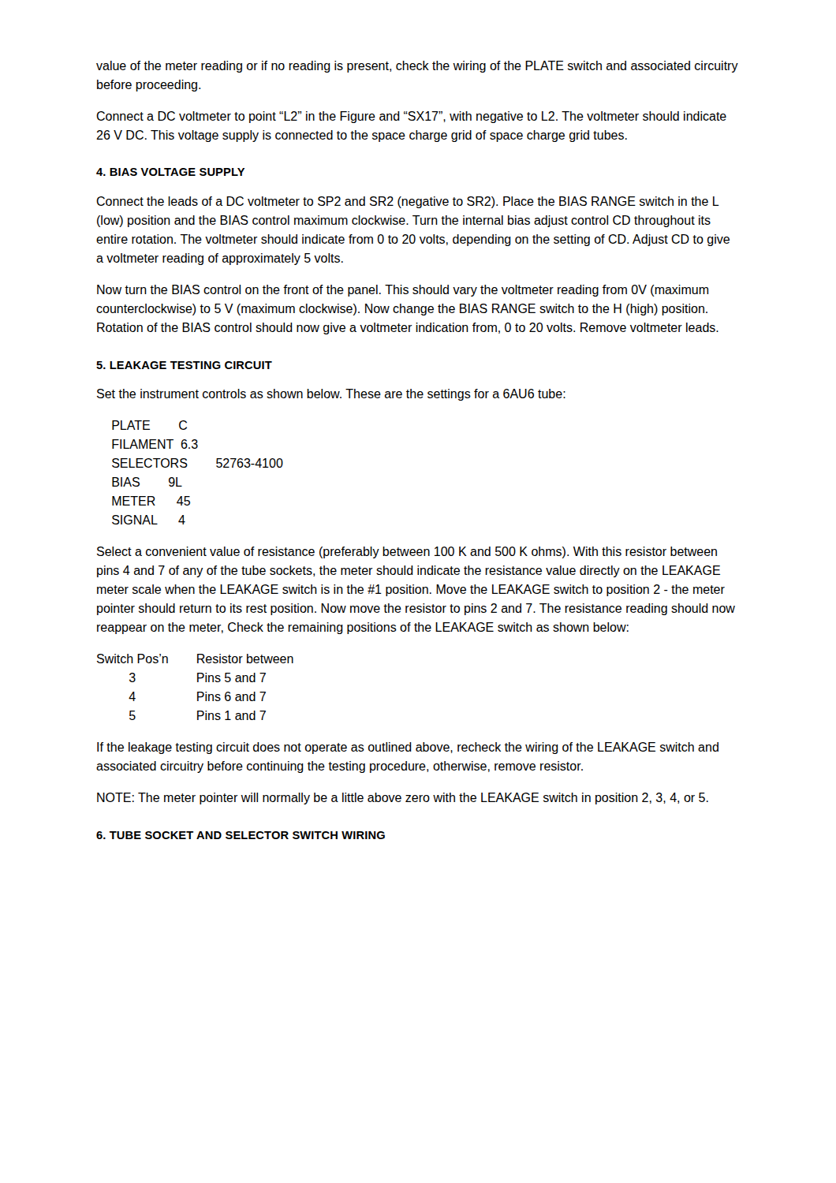value of the meter reading or if no reading is present, check the wiring of the PLATE switch and associated circuitry before proceeding.
Connect a DC voltmeter to point “L2” in the Figure and “SX17”, with negative to L2. The voltmeter should indicate 26 V DC. This voltage supply is connected to the space charge grid of space charge grid tubes.
4. BIAS VOLTAGE SUPPLY
Connect the leads of a DC voltmeter to SP2 and SR2 (negative to SR2). Place the BIAS RANGE switch in the L (low) position and the BIAS control maximum clockwise. Turn the internal bias adjust control CD throughout its entire rotation. The voltmeter should indicate from 0 to 20 volts, depending on the setting of CD. Adjust CD to give a voltmeter reading of approximately 5 volts.
Now turn the BIAS control on the front of the panel. This should vary the voltmeter reading from 0V (maximum counterclockwise) to 5 V (maximum clockwise). Now change the BIAS RANGE switch to the H (high) position. Rotation of the BIAS control should now give a voltmeter indication from, 0 to 20 volts. Remove voltmeter leads.
5. LEAKAGE TESTING CIRCUIT
Set the instrument controls as shown below. These are the settings for a 6AU6 tube:
PLATE        C
FILAMENT  6.3
SELECTORS        52763-4100
BIAS        9L
METER      45
SIGNAL      4
Select a convenient value of resistance (preferably between 100 K and 500 K ohms). With this resistor between pins 4 and 7 of any of the tube sockets, the meter should indicate the resistance value directly on the LEAKAGE meter scale when the LEAKAGE switch is in the #1 position. Move the LEAKAGE switch to position 2 - the meter pointer should return to its rest position. Now move the resistor to pins 2 and 7. The resistance reading should now reappear on the meter, Check the remaining positions of the LEAKAGE switch as shown below:
| Switch Pos’n | Resistor between |
| --- | --- |
| 3 | Pins 5 and 7 |
| 4 | Pins 6 and 7 |
| 5 | Pins 1 and 7 |
If the leakage testing circuit does not operate as outlined above, recheck the wiring of the LEAKAGE switch and associated circuitry before continuing the testing procedure, otherwise, remove resistor.
NOTE: The meter pointer will normally be a little above zero with the LEAKAGE switch in position 2, 3, 4, or 5.
6. TUBE SOCKET AND SELECTOR SWITCH WIRING